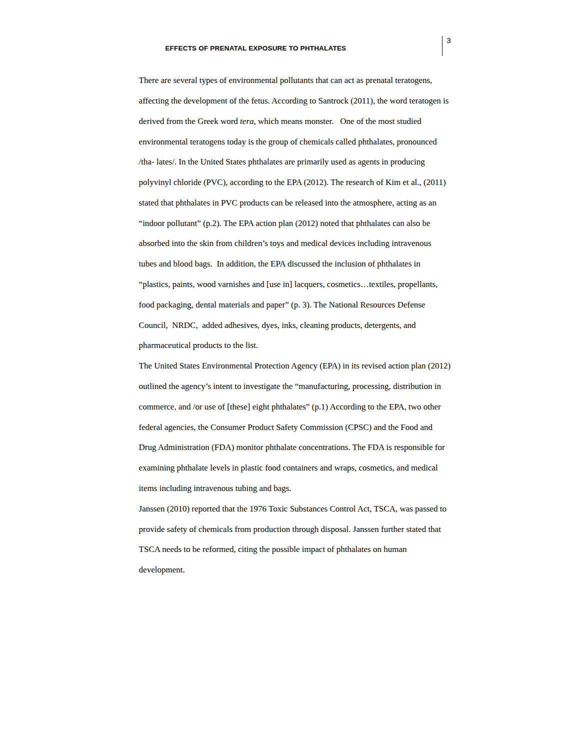EFFECTS OF PRENATAL EXPOSURE TO PHTHALATES
3
There are several types of environmental pollutants that can act as prenatal teratogens, affecting the development of the fetus. According to Santrock (2011), the word teratogen is derived from the Greek word tera, which means monster. One of the most studied environmental teratogens today is the group of chemicals called phthalates, pronounced /tha- lates/. In the United States phthalates are primarily used as agents in producing polyvinyl chloride (PVC), according to the EPA (2012). The research of Kim et al., (2011) stated that phthalates in PVC products can be released into the atmosphere, acting as an “indoor pollutant” (p.2). The EPA action plan (2012) noted that phthalates can also be absorbed into the skin from children’s toys and medical devices including intravenous tubes and blood bags. In addition, the EPA discussed the inclusion of phthalates in “plastics, paints, wood varnishes and [use in] lacquers, cosmetics…textiles, propellants, food packaging, dental materials and paper” (p. 3). The National Resources Defense Council, NRDC, added adhesives, dyes, inks, cleaning products, detergents, and pharmaceutical products to the list.
The United States Environmental Protection Agency (EPA) in its revised action plan (2012) outlined the agency’s intent to investigate the “manufacturing, processing, distribution in commerce, and /or use of [these] eight phthalates” (p.1) According to the EPA, two other federal agencies, the Consumer Product Safety Commission (CPSC) and the Food and Drug Administration (FDA) monitor phthalate concentrations. The FDA is responsible for examining phthalate levels in plastic food containers and wraps, cosmetics, and medical items including intravenous tubing and bags.
Janssen (2010) reported that the 1976 Toxic Substances Control Act, TSCA, was passed to provide safety of chemicals from production through disposal. Janssen further stated that TSCA needs to be reformed, citing the possible impact of phthalates on human development.